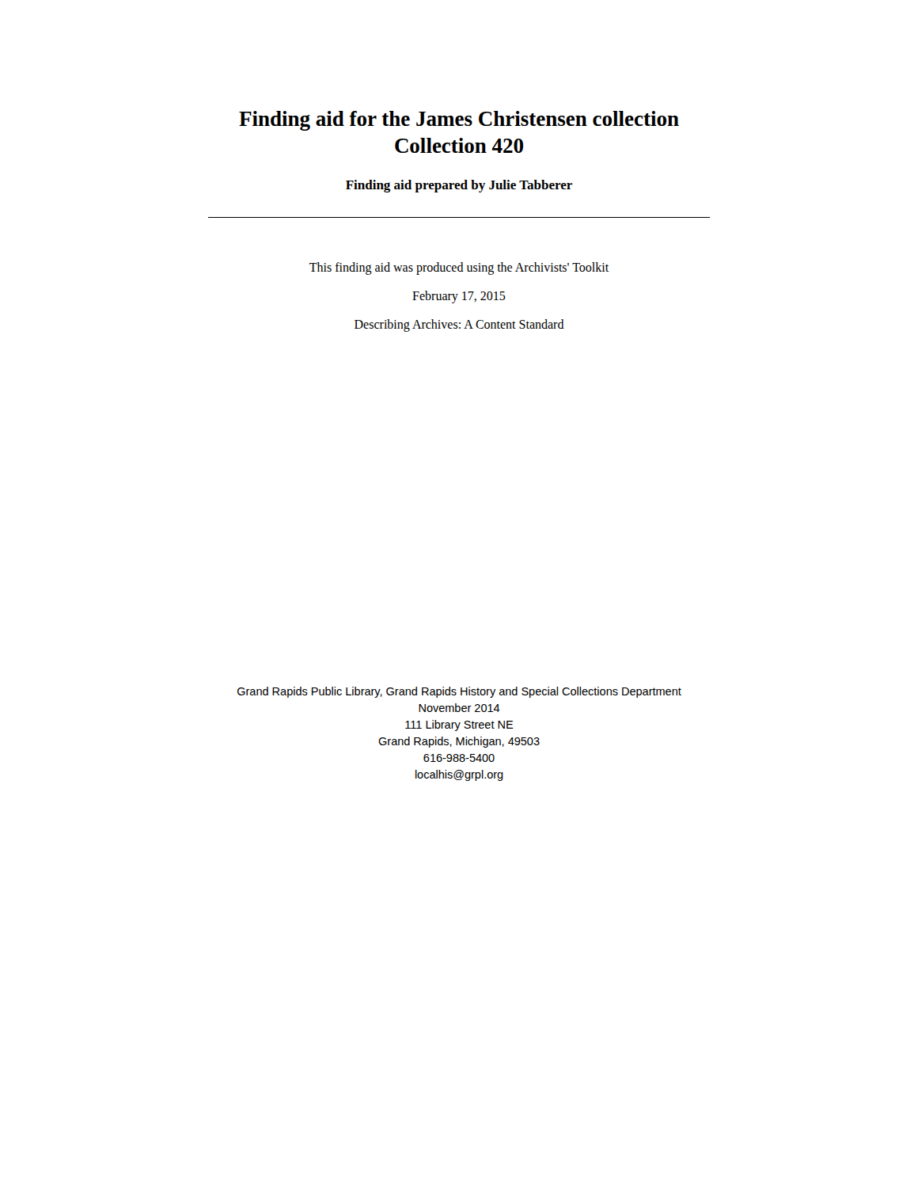Finding aid for the James Christensen collection
Collection 420
Finding aid prepared by Julie Tabberer
This finding aid was produced using the Archivists' Toolkit
February 17, 2015
Describing Archives: A Content Standard
Grand Rapids Public Library, Grand Rapids History and Special Collections Department
November 2014
111 Library Street NE
Grand Rapids, Michigan, 49503
616-988-5400
localhis@grpl.org